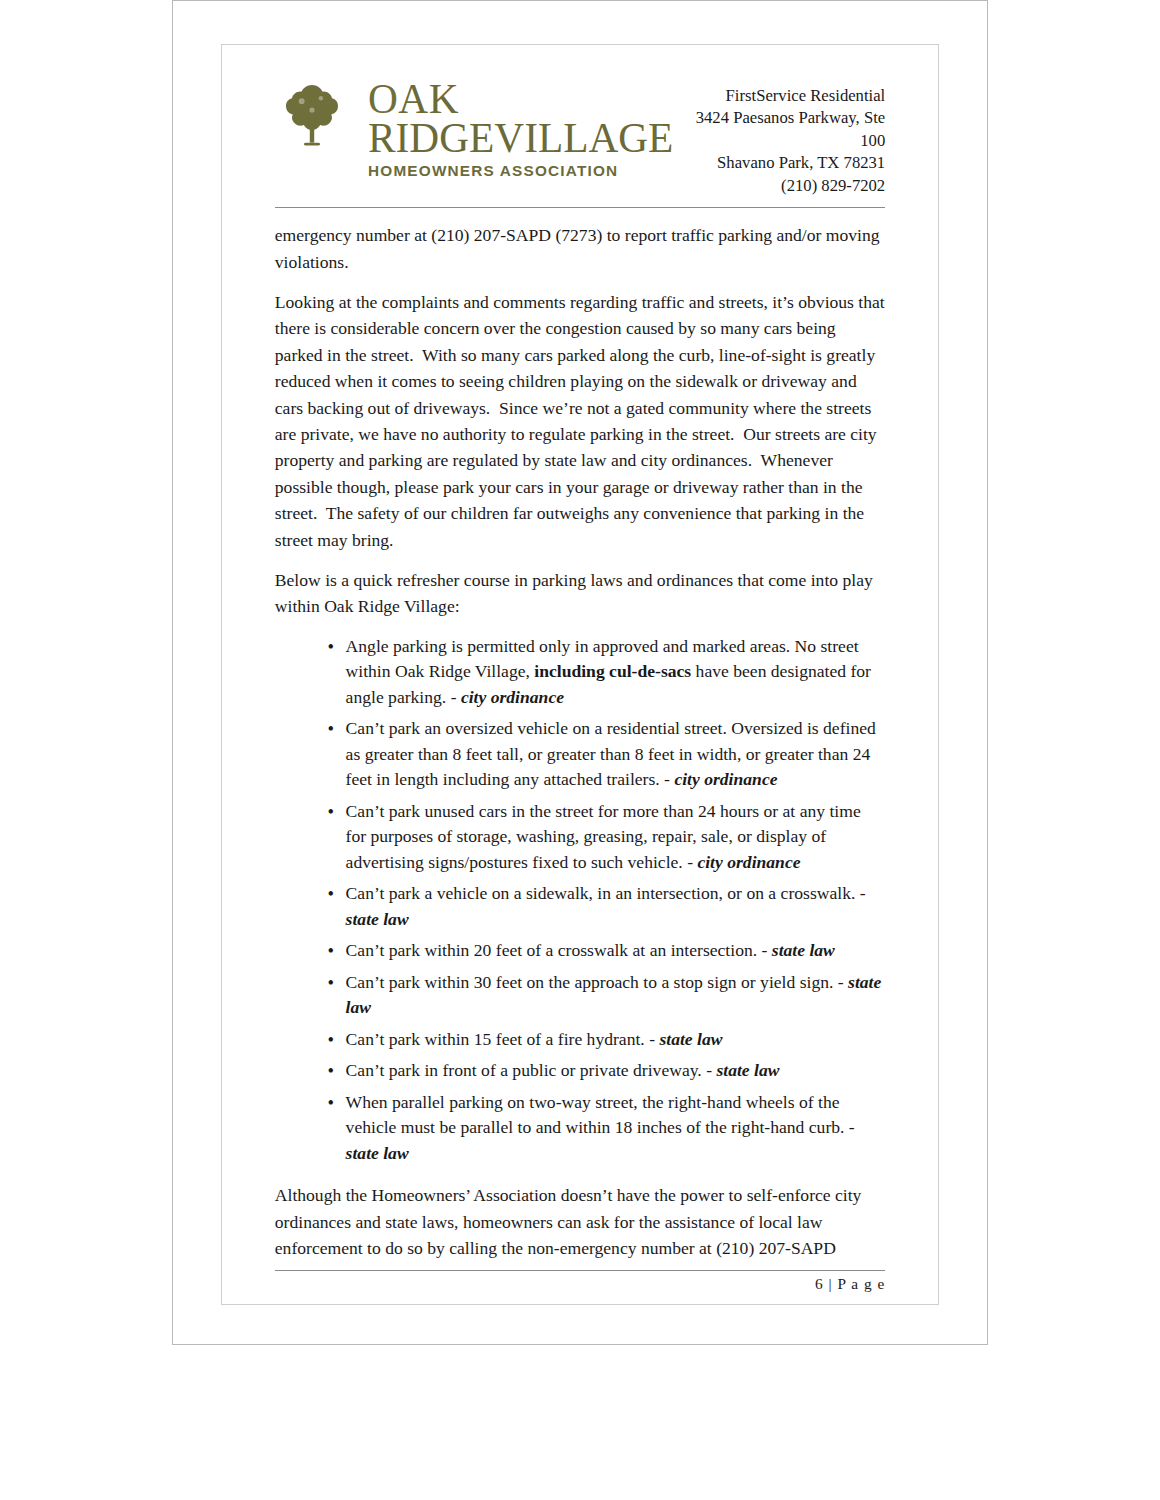OAK
RIDGEVILLAGE
Homeowners Association
FirstService Residential
3424 Paesanos Parkway, Ste 100
Shavano Park, TX 78231
(210) 829-7202
emergency number at (210) 207-SAPD (7273) to report traffic parking and/or moving violations.
Looking at the complaints and comments regarding traffic and streets, it’s obvious that there is considerable concern over the congestion caused by so many cars being parked in the street. With so many cars parked along the curb, line-of-sight is greatly reduced when it comes to seeing children playing on the sidewalk or driveway and cars backing out of driveways. Since we’re not a gated community where the streets are private, we have no authority to regulate parking in the street. Our streets are city property and parking are regulated by state law and city ordinances. Whenever possible though, please park your cars in your garage or driveway rather than in the street. The safety of our children far outweighs any convenience that parking in the street may bring.
Below is a quick refresher course in parking laws and ordinances that come into play within Oak Ridge Village:
Angle parking is permitted only in approved and marked areas. No street within Oak Ridge Village, including cul-de-sacs have been designated for angle parking. - city ordinance
Can’t park an oversized vehicle on a residential street. Oversized is defined as greater than 8 feet tall, or greater than 8 feet in width, or greater than 24 feet in length including any attached trailers. - city ordinance
Can’t park unused cars in the street for more than 24 hours or at any time for purposes of storage, washing, greasing, repair, sale, or display of advertising signs/postures fixed to such vehicle. - city ordinance
Can’t park a vehicle on a sidewalk, in an intersection, or on a crosswalk. - state law
Can’t park within 20 feet of a crosswalk at an intersection. - state law
Can’t park within 30 feet on the approach to a stop sign or yield sign. - state law
Can’t park within 15 feet of a fire hydrant. - state law
Can’t park in front of a public or private driveway. - state law
When parallel parking on two-way street, the right-hand wheels of the vehicle must be parallel to and within 18 inches of the right-hand curb. - state law
Although the Homeowners’ Association doesn’t have the power to self-enforce city ordinances and state laws, homeowners can ask for the assistance of local law enforcement to do so by calling the non-emergency number at (210) 207-SAPD
6 | P a g e